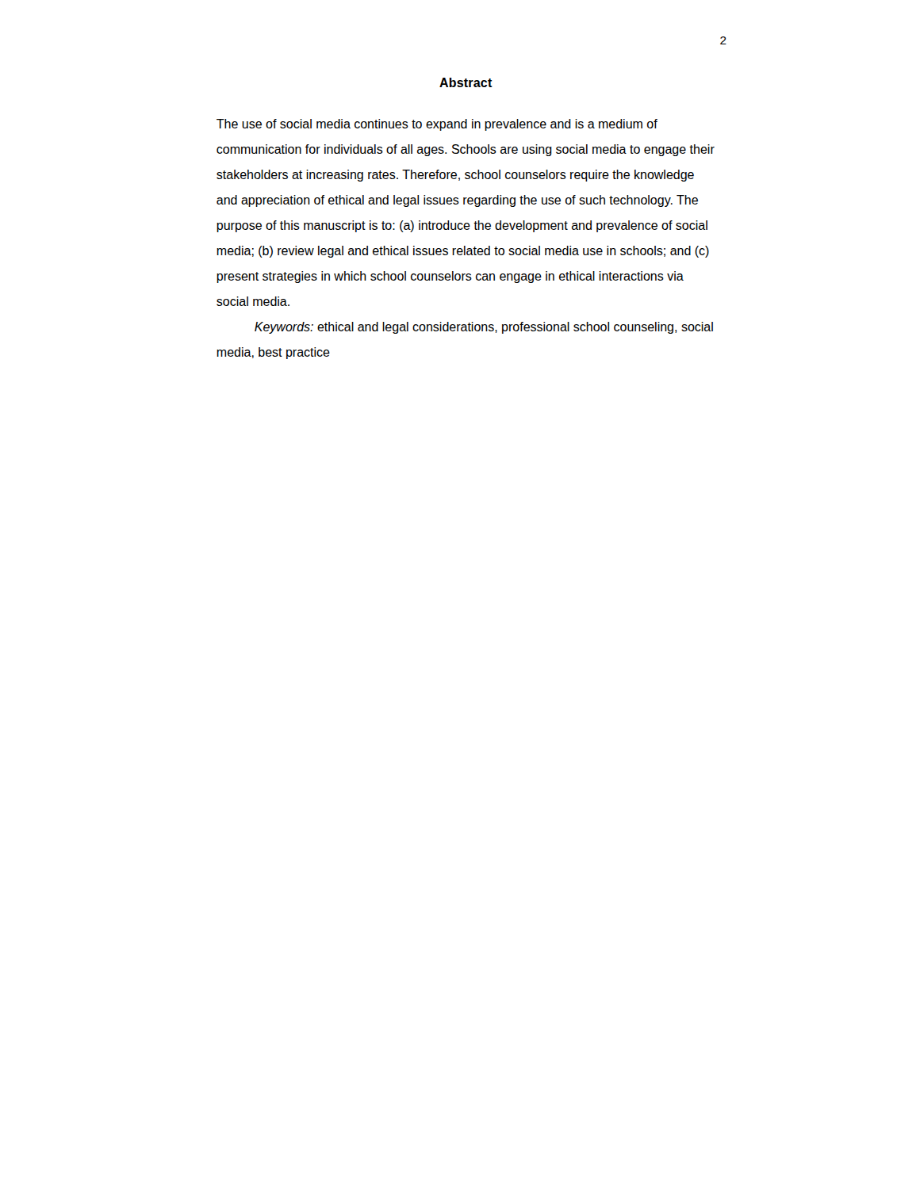2
Abstract
The use of social media continues to expand in prevalence and is a medium of communication for individuals of all ages. Schools are using social media to engage their stakeholders at increasing rates. Therefore, school counselors require the knowledge and appreciation of ethical and legal issues regarding the use of such technology. The purpose of this manuscript is to: (a) introduce the development and prevalence of social media; (b) review legal and ethical issues related to social media use in schools; and (c) present strategies in which school counselors can engage in ethical interactions via social media.
Keywords: ethical and legal considerations, professional school counseling, social media, best practice